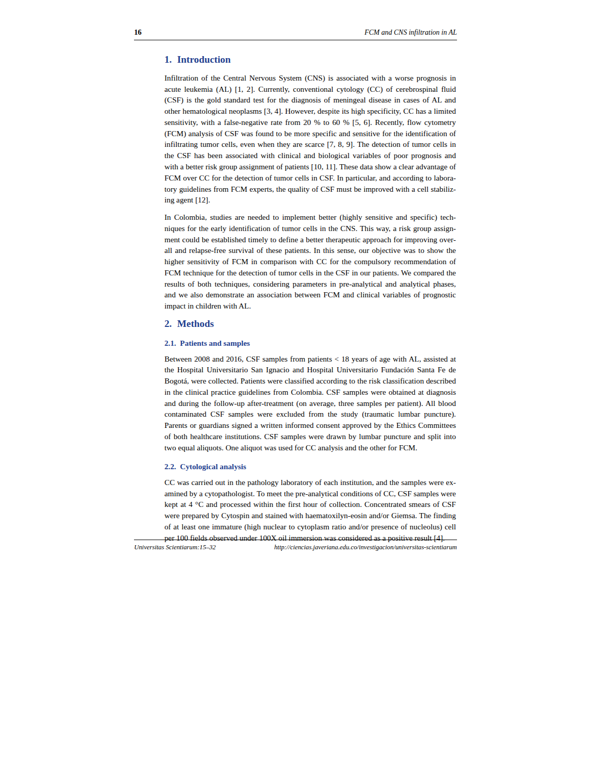16 FCM and CNS infiltration in AL
1. Introduction
Infiltration of the Central Nervous System (CNS) is associated with a worse prognosis in acute leukemia (AL) [1, 2]. Currently, conventional cytology (CC) of cerebrospinal fluid (CSF) is the gold standard test for the diagnosis of meningeal disease in cases of AL and other hematological neoplasms [3, 4]. However, despite its high specificity, CC has a limited sensitivity, with a false-negative rate from 20 % to 60 % [5, 6]. Recently, flow cytometry (FCM) analysis of CSF was found to be more specific and sensitive for the identification of infiltrating tumor cells, even when they are scarce [7, 8, 9]. The detection of tumor cells in the CSF has been associated with clinical and biological variables of poor prognosis and with a better risk group assignment of patients [10, 11]. These data show a clear advantage of FCM over CC for the detection of tumor cells in CSF. In particular, and according to laboratory guidelines from FCM experts, the quality of CSF must be improved with a cell stabilizing agent [12].
In Colombia, studies are needed to implement better (highly sensitive and specific) techniques for the early identification of tumor cells in the CNS. This way, a risk group assignment could be established timely to define a better therapeutic approach for improving overall and relapse-free survival of these patients. In this sense, our objective was to show the higher sensitivity of FCM in comparison with CC for the compulsory recommendation of FCM technique for the detection of tumor cells in the CSF in our patients. We compared the results of both techniques, considering parameters in pre-analytical and analytical phases, and we also demonstrate an association between FCM and clinical variables of prognostic impact in children with AL.
2. Methods
2.1. Patients and samples
Between 2008 and 2016, CSF samples from patients < 18 years of age with AL, assisted at the Hospital Universitario San Ignacio and Hospital Universitario Fundación Santa Fe de Bogotá, were collected. Patients were classified according to the risk classification described in the clinical practice guidelines from Colombia. CSF samples were obtained at diagnosis and during the follow-up after-treatment (on average, three samples per patient). All blood contaminated CSF samples were excluded from the study (traumatic lumbar puncture). Parents or guardians signed a written informed consent approved by the Ethics Committees of both healthcare institutions. CSF samples were drawn by lumbar puncture and split into two equal aliquots. One aliquot was used for CC analysis and the other for FCM.
2.2. Cytological analysis
CC was carried out in the pathology laboratory of each institution, and the samples were examined by a cytopathologist. To meet the pre-analytical conditions of CC, CSF samples were kept at 4 °C and processed within the first hour of collection. Concentrated smears of CSF were prepared by Cytospin and stained with haematoxilyn-eosin and/or Giemsa. The finding of at least one immature (high nuclear to cytoplasm ratio and/or presence of nucleolus) cell per 100 fields observed under 100X oil immersion was considered as a positive result [4].
Universitas Scientiarum:15–32 http://ciencias.javeriana.edu.co/investigacion/universitas-scientiarum